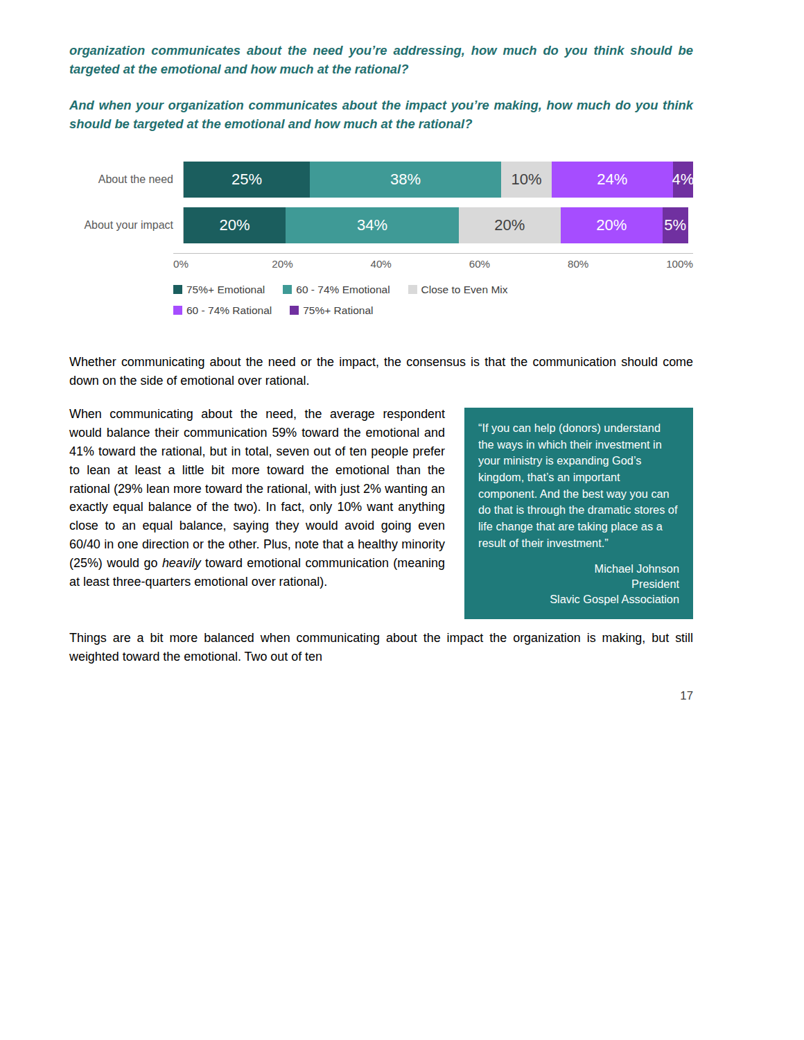organization communicates about the need you’re addressing, how much do you think should be targeted at the emotional and how much at the rational?
And when your organization communicates about the impact you’re making, how much do you think should be targeted at the emotional and how much at the rational?
About the need
25%
38%
10%
24%
4%
About your impact
20%
34%
20%
20%
5%
0% 20% 40% 60% 80% 100%
75%+ Emotional
60 - 74% Emotional
Close to Even Mix
60 - 74% Rational
75%+ Rational
Whether communicating about the need or the impact, the consensus is that the communication should come down on the side of emotional over rational.
“If you can help (donors) understand the ways in which their investment in your ministry is expanding God’s kingdom, that’s an important component. And the best way you can do that is through the dramatic stores of life change that are taking place as a result of their investment.”
Michael Johnson
President
Slavic Gospel Association
When communicating about the need, the average respondent would balance their communication 59% toward the emotional and 41% toward the rational, but in total, seven out of ten people prefer to lean at least a little bit more toward the emotional than the rational (29% lean more toward the rational, with just 2% wanting an exactly equal balance of the two). In fact, only 10% want anything close to an equal balance, saying they would avoid going even 60/40 in one direction or the other. Plus, note that a healthy minority (25%) would go heavily toward emotional communication (meaning at least three-quarters emotional over rational).
Things are a bit more balanced when communicating about the impact the organization is making, but still weighted toward the emotional. Two out of ten
17